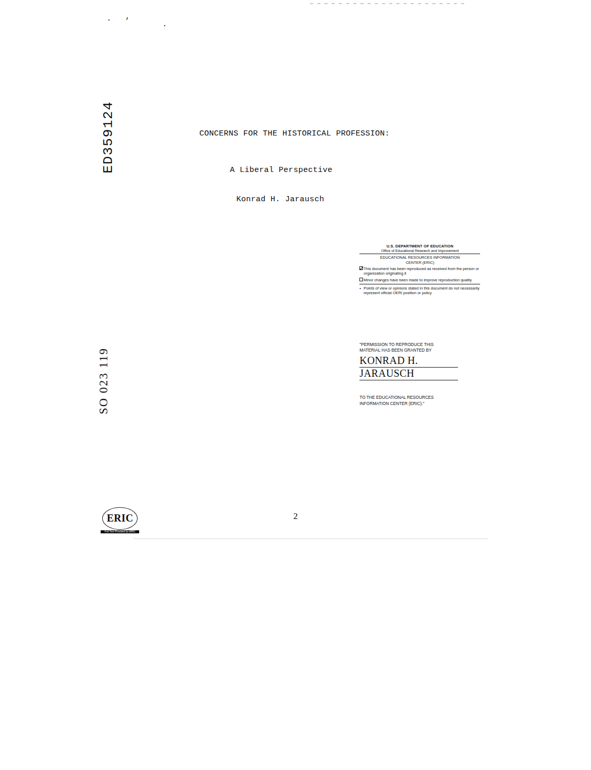. , .
ED359124
SO 023 119
CONCERNS FOR THE HISTORICAL PROFESSION:
A Liberal Perspective
Konrad H. Jarausch
U.S. DEPARTMENT OF EDUCATION
Office of Educational Research and Improvement
EDUCATIONAL RESOURCES INFORMATION
CENTER (ERIC)
✓ This document has been reproduced as received from the person or organization originating it
Minor changes have been made to improve reproduction quality
• Points of view or opinions stated in this document do not necessarily represent official OERI position or policy
"PERMISSION TO REPRODUCE THIS
MATERIAL HAS BEEN GRANTED BY
KONRAD H. JARAUSCH
TO THE EDUCATIONAL RESOURCES
INFORMATION CENTER (ERIC)."
2
ERIC
Full Text Provided by ERIC